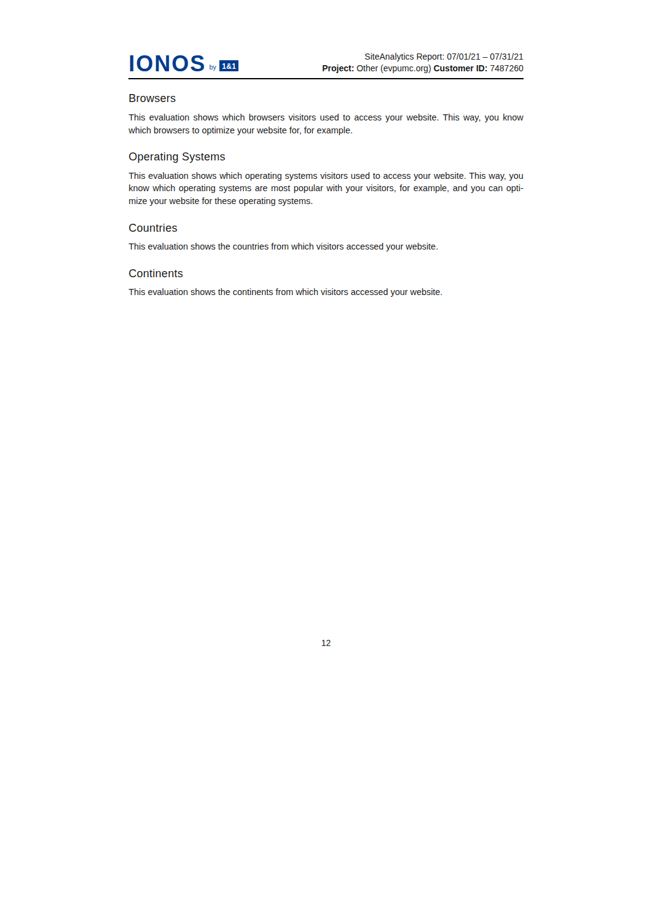IONOS by 1&1
SiteAnalytics Report: 07/01/21 – 07/31/21
Project: Other (evpumc.org) Customer ID: 7487260
Browsers
This evaluation shows which browsers visitors used to access your website. This way, you know which browsers to optimize your website for, for example.
Operating Systems
This evaluation shows which operating systems visitors used to access your website. This way, you know which operating systems are most popular with your visitors, for example, and you can optimize your website for these operating systems.
Countries
This evaluation shows the countries from which visitors accessed your website.
Continents
This evaluation shows the continents from which visitors accessed your website.
12